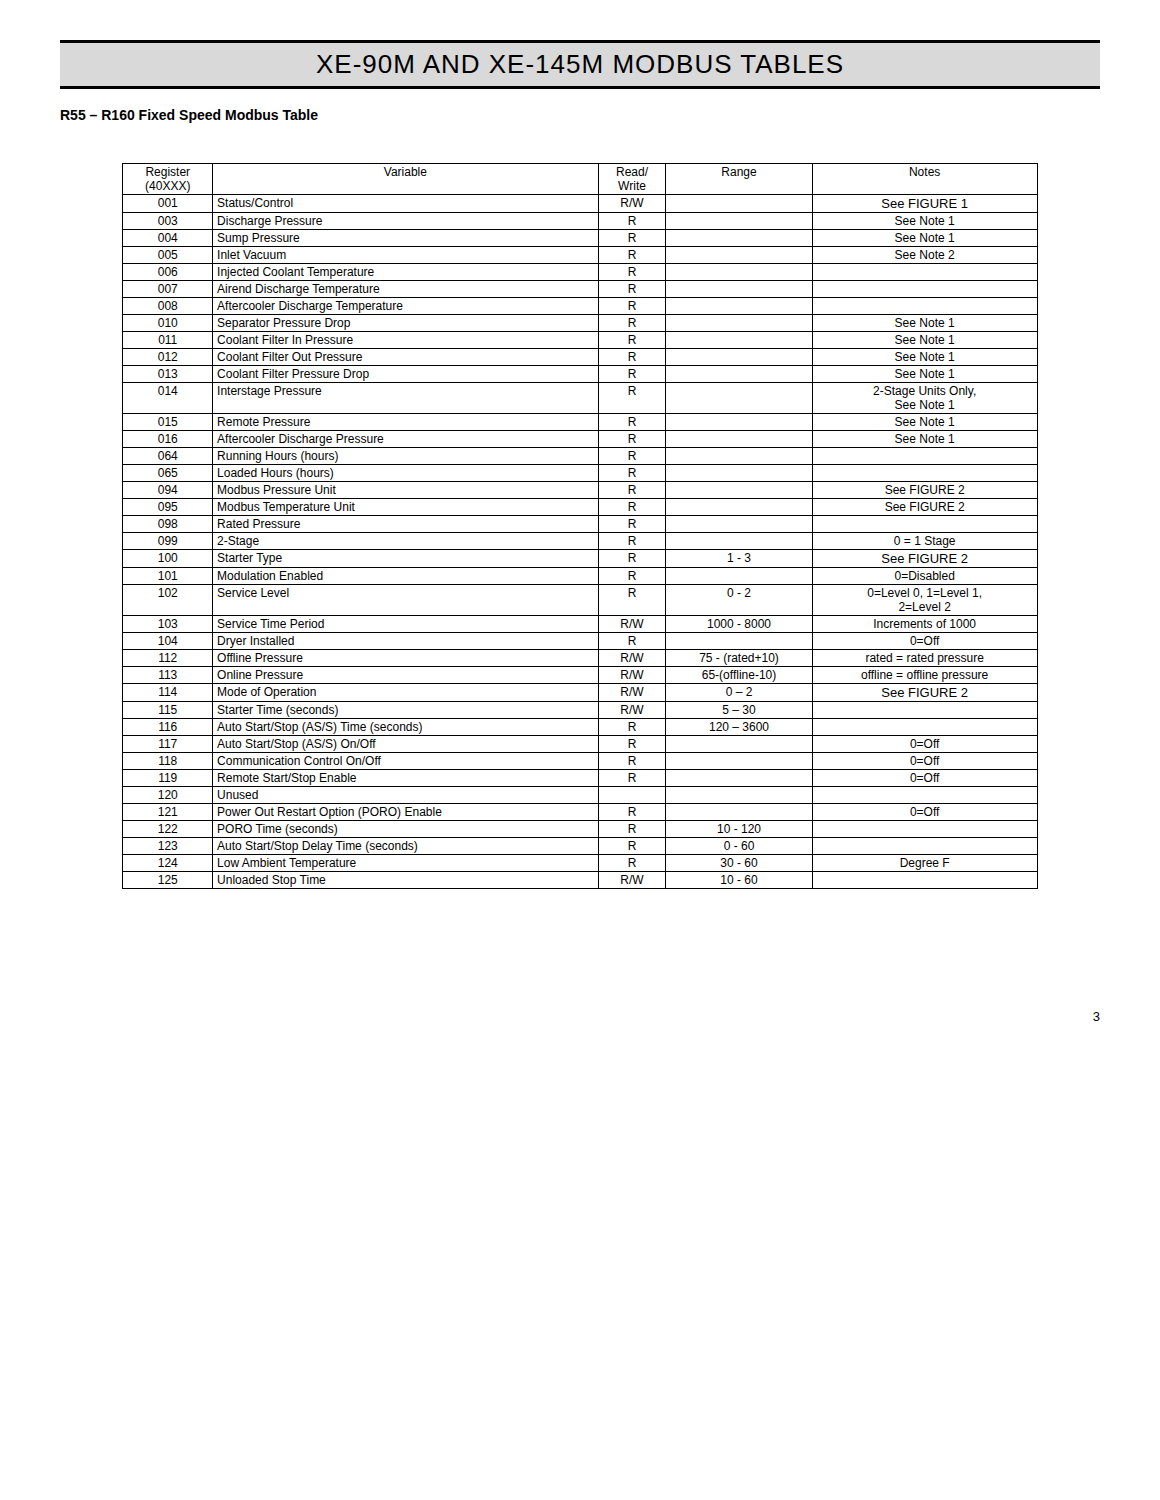XE-90M AND XE-145M MODBUS TABLES
R55 – R160 Fixed Speed Modbus Table
| Register (40XXX) | Variable | Read/ Write | Range | Notes |
| --- | --- | --- | --- | --- |
| 001 | Status/Control | R/W | | See FIGURE 1 |
| 003 | Discharge Pressure | R | | See Note 1 |
| 004 | Sump Pressure | R | | See Note 1 |
| 005 | Inlet Vacuum | R | | See Note 2 |
| 006 | Injected Coolant Temperature | R | | |
| 007 | Airend Discharge Temperature | R | | |
| 008 | Aftercooler Discharge Temperature | R | | |
| 010 | Separator Pressure Drop | R | | See Note 1 |
| 011 | Coolant Filter In Pressure | R | | See Note 1 |
| 012 | Coolant Filter Out Pressure | R | | See Note 1 |
| 013 | Coolant Filter Pressure Drop | R | | See Note 1 |
| 014 | Interstage Pressure | R | | 2-Stage Units Only, See Note 1 |
| 015 | Remote Pressure | R | | See Note 1 |
| 016 | Aftercooler Discharge Pressure | R | | See Note 1 |
| 064 | Running Hours (hours) | R | | |
| 065 | Loaded Hours (hours) | R | | |
| 094 | Modbus Pressure Unit | R | | See FIGURE 2 |
| 095 | Modbus Temperature Unit | R | | See FIGURE 2 |
| 098 | Rated Pressure | R | | |
| 099 | 2-Stage | R | | 0 = 1 Stage |
| 100 | Starter Type | R | 1 - 3 | See FIGURE 2 |
| 101 | Modulation Enabled | R | | 0=Disabled |
| 102 | Service Level | R | 0 - 2 | 0=Level 0, 1=Level 1, 2=Level 2 |
| 103 | Service Time Period | R/W | 1000 - 8000 | Increments of 1000 |
| 104 | Dryer Installed | R | | 0=Off |
| 112 | Offline Pressure | R/W | 75 - (rated+10) | rated = rated pressure |
| 113 | Online Pressure | R/W | 65-(offline-10) | offline = offline pressure |
| 114 | Mode of Operation | R/W | 0 – 2 | See FIGURE 2 |
| 115 | Starter Time (seconds) | R/W | 5 – 30 | |
| 116 | Auto Start/Stop (AS/S) Time (seconds) | R | 120 – 3600 | |
| 117 | Auto Start/Stop (AS/S) On/Off | R | | 0=Off |
| 118 | Communication Control On/Off | R | | 0=Off |
| 119 | Remote Start/Stop Enable | R | | 0=Off |
| 120 | Unused | | | |
| 121 | Power Out Restart Option (PORO) Enable | R | | 0=Off |
| 122 | PORO Time (seconds) | R | 10 - 120 | |
| 123 | Auto Start/Stop Delay Time (seconds) | R | 0 - 60 | |
| 124 | Low Ambient Temperature | R | 30 - 60 | Degree F |
| 125 | Unloaded Stop Time | R/W | 10 - 60 | |
3